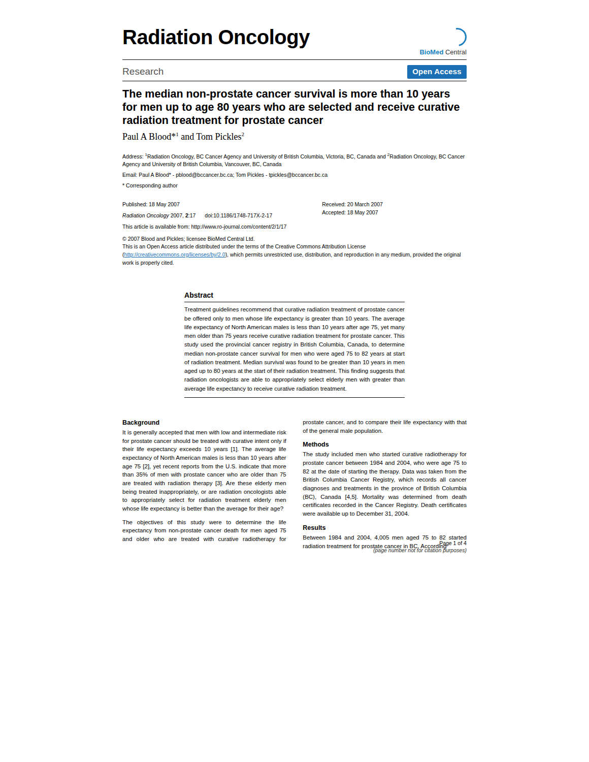Radiation Oncology
Bio Med Central
Research
Open Access
The median non-prostate cancer survival is more than 10 years for men up to age 80 years who are selected and receive curative radiation treatment for prostate cancer
Paul A Blood*1 and Tom Pickles2
Address: 1Radiation Oncology, BC Cancer Agency and University of British Columbia, Victoria, BC, Canada and 2Radiation Oncology, BC Cancer Agency and University of British Columbia, Vancouver, BC, Canada
Email: Paul A Blood* - pblood@bccancer.bc.ca; Tom Pickles - tpickles@bccancer.bc.ca
* Corresponding author
Published: 18 May 2007
Radiation Oncology 2007, 2:17 doi:10.1186/1748-717X-2-17
This article is available from: http://www.ro-journal.com/content/2/1/17
Received: 20 March 2007
Accepted: 18 May 2007
© 2007 Blood and Pickles; licensee BioMed Central Ltd.
This is an Open Access article distributed under the terms of the Creative Commons Attribution License (http://creativecommons.org/licenses/by/2.0), which permits unrestricted use, distribution, and reproduction in any medium, provided the original work is properly cited.
Abstract
Treatment guidelines recommend that curative radiation treatment of prostate cancer be offered only to men whose life expectancy is greater than 10 years. The average life expectancy of North American males is less than 10 years after age 75, yet many men older than 75 years receive curative radiation treatment for prostate cancer. This study used the provincial cancer registry in British Columbia, Canada, to determine median non-prostate cancer survival for men who were aged 75 to 82 years at start of radiation treatment. Median survival was found to be greater than 10 years in men aged up to 80 years at the start of their radiation treatment. This finding suggests that radiation oncologists are able to appropriately select elderly men with greater than average life expectancy to receive curative radiation treatment.
Background
It is generally accepted that men with low and intermediate risk for prostate cancer should be treated with curative intent only if their life expectancy exceeds 10 years [1]. The average life expectancy of North American males is less than 10 years after age 75 [2], yet recent reports from the U.S. indicate that more than 35% of men with prostate cancer who are older than 75 are treated with radiation therapy [3]. Are these elderly men being treated inappropriately, or are radiation oncologists able to appropriately select for radiation treatment elderly men whose life expectancy is better than the average for their age?
The objectives of this study were to determine the life expectancy from non-prostate cancer death for men aged 75 and older who are treated with curative radiotherapy for prostate cancer, and to compare their life expectancy with that of the general male population.
Methods
The study included men who started curative radiotherapy for prostate cancer between 1984 and 2004, who were age 75 to 82 at the date of starting the therapy. Data was taken from the British Columbia Cancer Registry, which records all cancer diagnoses and treatments in the province of British Columbia (BC), Canada [4,5]. Mortality was determined from death certificates recorded in the Cancer Registry. Death certificates were available up to December 31, 2004.
Results
Between 1984 and 2004, 4,005 men aged 75 to 82 started radiation treatment for prostate cancer in BC. According
Page 1 of 4
(page number not for citation purposes)